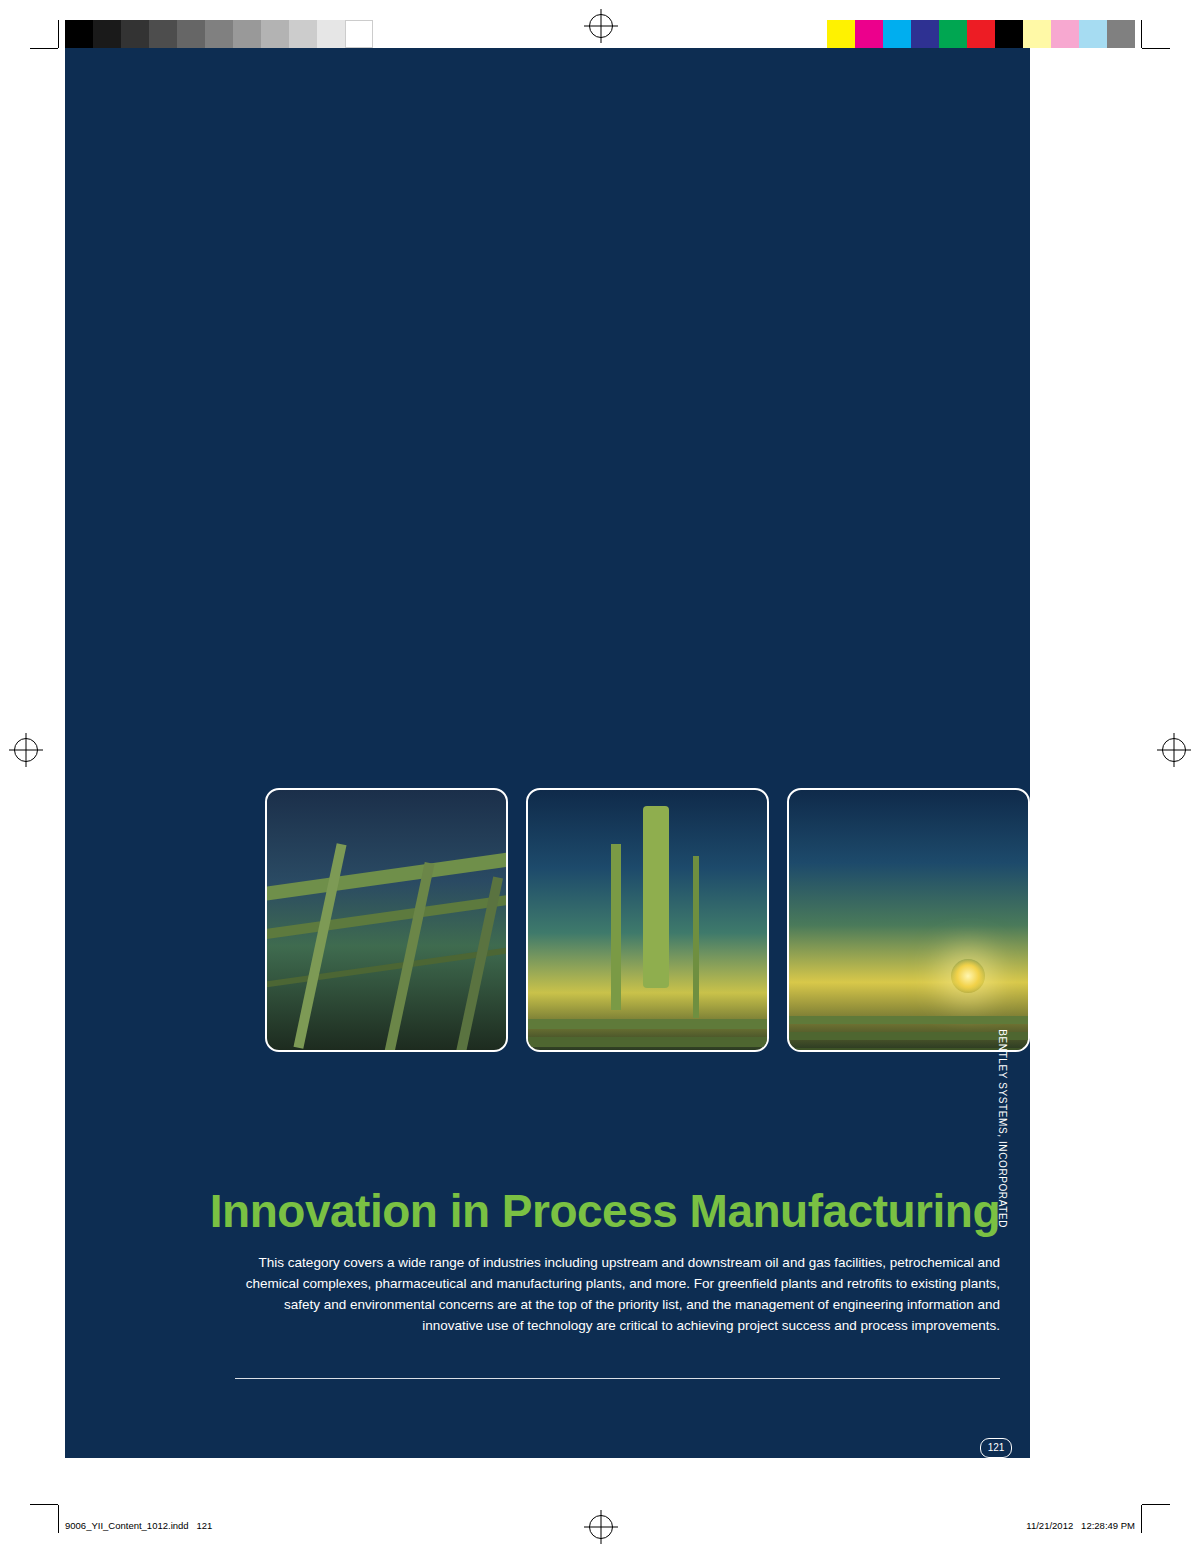Innovation in Process Manufacturing
This category covers a wide range of industries including upstream and downstream oil and gas facilities, petrochemical and chemical complexes, pharmaceutical and manufacturing plants, and more. For greenfield plants and retrofits to existing plants, safety and environmental concerns are at the top of the priority list, and the management of engineering information and innovative use of technology are critical to achieving project success and process improvements.
BENTLEY SYSTEMS, INCORPORATED
121
9006_YII_Content_1012.indd 121 11/21/2012 12:28:49 PM